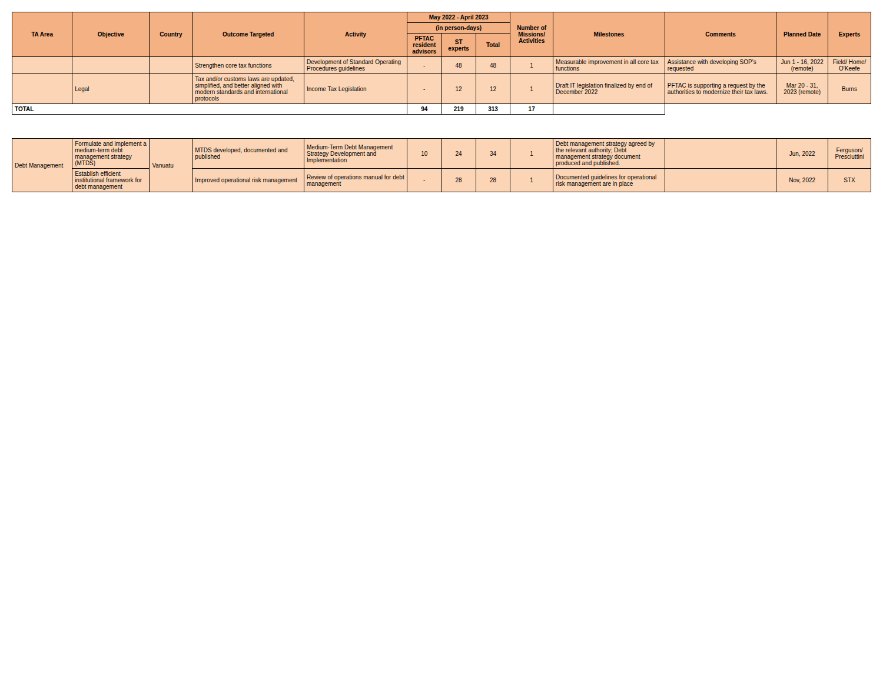| TA Area | Objective | Country | Outcome Targeted | Activity | May 2022 - April 2023 | Number of Missions/ Activities | Milestones | Comments | Planned Date | Experts |
| --- | --- | --- | --- | --- | --- | --- | --- | --- | --- | --- |
| (in person-days) |
| PFTAC resident advisors | ST experts | Total |
| | | | Strengthen core tax functions | Development of Standard Operating Procedures guidelines | - | 48 | 48 | 1 | Measurable improvement in all core tax functions | Assistance with developing SOP's requested | Jun 1 - 16, 2022 (remote) | Field/ Home/ O'Keefe |
| | Legal | | Tax and/or customs laws are updated, simplified, and better aligned with modern standards and international protocols | Income Tax Legislation | - | 12 | 12 | 1 | Draft IT legislation finalized by end of December 2022 | PFTAC is supporting a request by the authorities to modernize their tax laws. | Mar 20 - 31, 2023 (remote) | Burns |
| TOTAL | 94 | 219 | 313 | 17 | | | | |
| Debt Management | Formulate and implement a medium-term debt management strategy (MTDS) | Vanuatu | MTDS developed, documented and published | Medium-Term Debt Management Strategy Development and Implementation | 10 | 24 | 34 | 1 | Debt management strategy agreed by the relevant authority; Debt management strategy document produced and published. | | Jun, 2022 | Ferguson/ Presciuttini |
| Establish efficient institutional framework for debt management | Improved operational risk management | Review of operations manual for debt management | - | 28 | 28 | 1 | Documented guidelines for operational risk management are in place | | Nov, 2022 | STX |